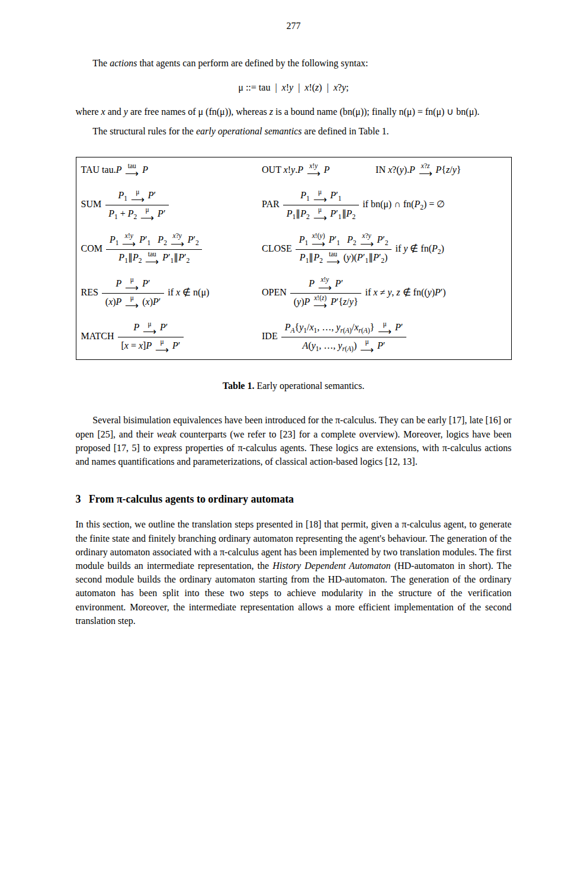277
The actions that agents can perform are defined by the following syntax:
μ ::= tau | x!y | x!(z) | x?y;
where x and y are free names of μ (fn(μ)), whereas z is a bound name (bn(μ)); finally n(μ) = fn(μ) ∪ bn(μ).
The structural rules for the early operational semantics are defined in Table 1.
| TAU tau . P tau ⟶ P | OUT x ! y . P x ! y ⟶ P | IN x ?( y ). P x ? z ⟶ P { z / y } |
| SUM P 1 μ ⟶ P ′ P 1 + P 2 μ ⟶ P ′ | PAR P 1 μ ⟶ P ′ 1 P 1 ∥ P 2 μ ⟶ P ′ 1 ∥ P 2 if bn (μ) ∩ fn ( P 2 ) = ∅ |
| COM P 1 x ! y ⟶ P ′ 1 P 2 x ? y ⟶ P ′ 2 P 1 ∥ P 2 tau ⟶ P ′ 1 ∥ P ′ 2 | CLOSE P 1 x !( y ) ⟶ P ′ 1 P 2 x ? y ⟶ P ′ 2 P 1 ∥ P 2 tau ⟶ ( y )( P ′ 1 ∥ P ′ 2 ) if y ∉ fn ( P 2 ) |
| RES P μ ⟶ P ′ ( x ) P μ ⟶ ( x ) P ′ if x ∉ n (μ) | OPEN P x ! y ⟶ P ′ ( y ) P x !( z ) ⟶ P ′{ z / y } if x ≠ y , z ∉ fn (( y ) P ′) |
| MATCH P μ ⟶ P ′ [ x = x ] P μ ⟶ P ′ | IDE P A { y 1 / x 1 , …, y r ( A ) / x r ( A ) } μ ⟶ P ′ A ( y 1 , …, y r ( A ) ) μ ⟶ P ′ |
Table 1. Early operational semantics.
Several bisimulation equivalences have been introduced for the π-calculus. They can be early [17], late [16] or open [25], and their weak counterparts (we refer to [23] for a complete overview). Moreover, logics have been proposed [17, 5] to express properties of π-calculus agents. These logics are extensions, with π-calculus actions and names quantifications and parameterizations, of classical action-based logics [12, 13].
3 From π-calculus agents to ordinary automata
In this section, we outline the translation steps presented in [18] that permit, given a π-calculus agent, to generate the finite state and finitely branching ordinary automaton representing the agent's behaviour. The generation of the ordinary automaton associated with a π-calculus agent has been implemented by two translation modules. The first module builds an intermediate representation, the History Dependent Automaton (HD-automaton in short). The second module builds the ordinary automaton starting from the HD-automaton. The generation of the ordinary automaton has been split into these two steps to achieve modularity in the structure of the verification environment. Moreover, the intermediate representation allows a more efficient implementation of the second translation step.